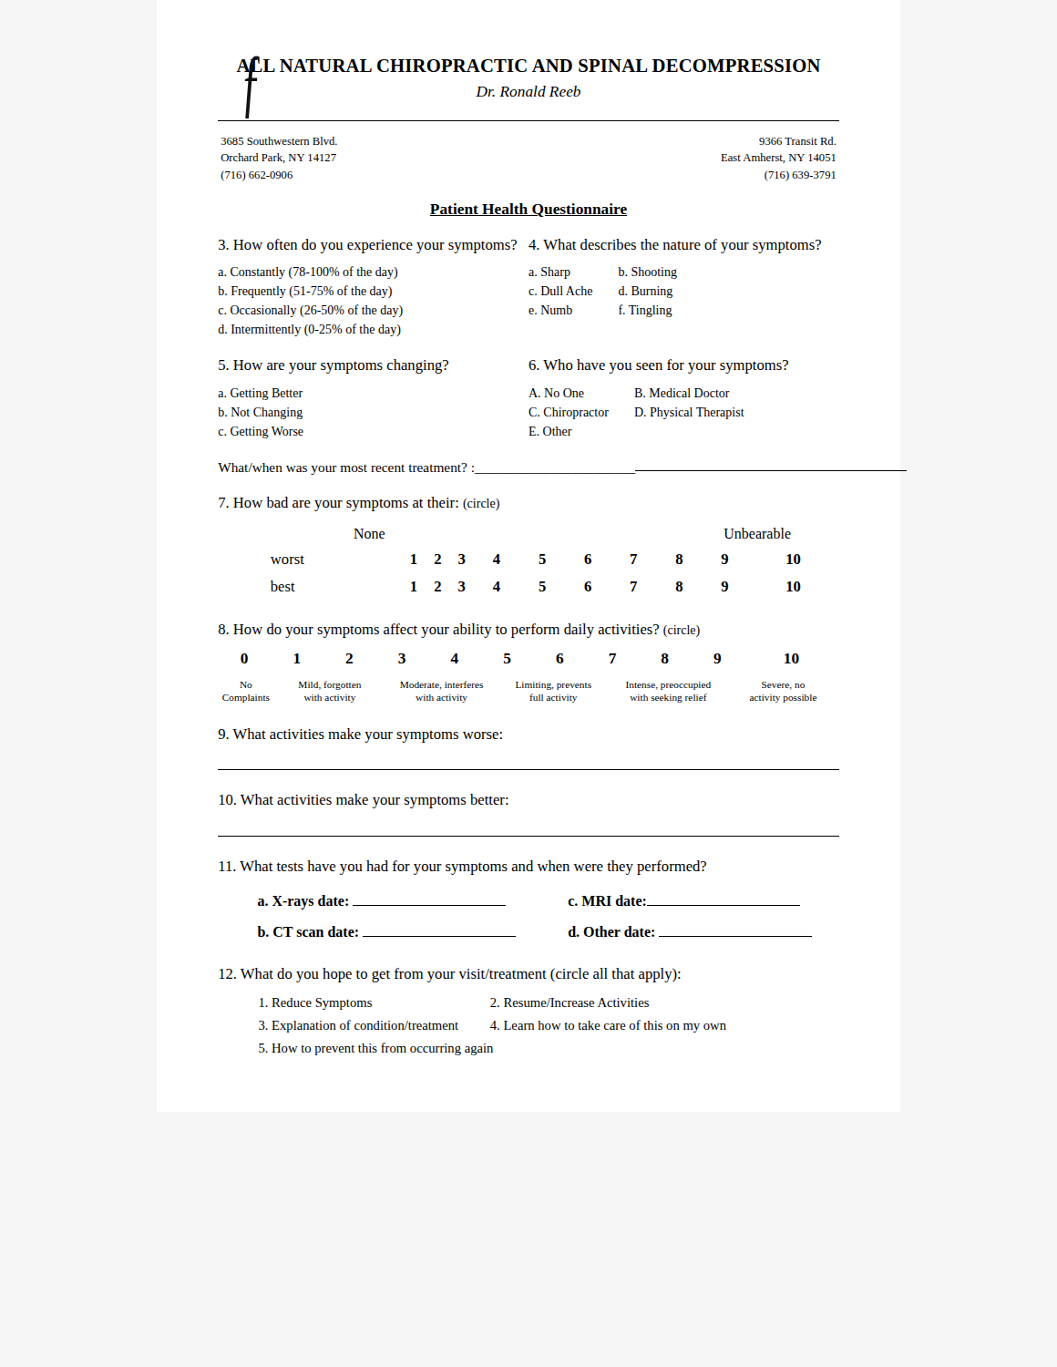ƒ
ALL NATURAL CHIROPRACTIC AND SPINAL DECOMPRESSION
Dr. Ronald Reeb
| 3685 Southwestern Blvd. Orchard Park, NY 14127 (716) 662-0906 | 9366 Transit Rd. East Amherst, NY 14051 (716) 639-3791 |
Patient Health Questionnaire
| 3. How often do you experience your symptoms? a. Constantly (78-100% of the day) b. Frequently (51-75% of the day) c. Occasionally (26-50% of the day) d. Intermittently (0-25% of the day) | 4. What describes the nature of your symptoms? / a. Sharp / b. Shooting / / c. Dull Ache / d. Burning / / e. Numb / f. Tingling / |
| 5. How are your symptoms changing? a. Getting Better b. Not Changing c. Getting Worse | 6. Who have you seen for your symptoms? / A. No One / B. Medical Doctor / / C. Chiropractor / D. Physical Therapist / / E. Other / / |
What/when was your most recent treatment? :_______________________
7. How bad are your symptoms at their: (circle)
| None | Unbearable |
| worst | 1 | 2 | 3 | 4 | 5 | 6 | 7 | 8 | 9 | 10 | |
| best | 1 | 2 | 3 | 4 | 5 | 6 | 7 | 8 | 9 | 10 | |
8. How do your symptoms affect your ability to perform daily activities? (circle)
| 0 | 1 | 2 | 3 | 4 | 5 | 6 | 7 | 8 | 9 | 10 |
| No Complaints | Mild, forgotten with activity | Moderate, interferes with activity | Limiting, prevents full activity | Intense, preoccupied with seeking relief | Severe, no activity possible |
9. What activities make your symptoms worse:
10. What activities make your symptoms better:
11. What tests have you had for your symptoms and when were they performed?
| a. X-rays date: | c. MRI date: |
| b. CT scan date: | d. Other date: |
12. What do you hope to get from your visit/treatment (circle all that apply):
| 1. Reduce Symptoms | 2. Resume/Increase Activities |
| 3. Explanation of condition/treatment | 4. Learn how to take care of this on my own |
| 5. How to prevent this from occurring again |